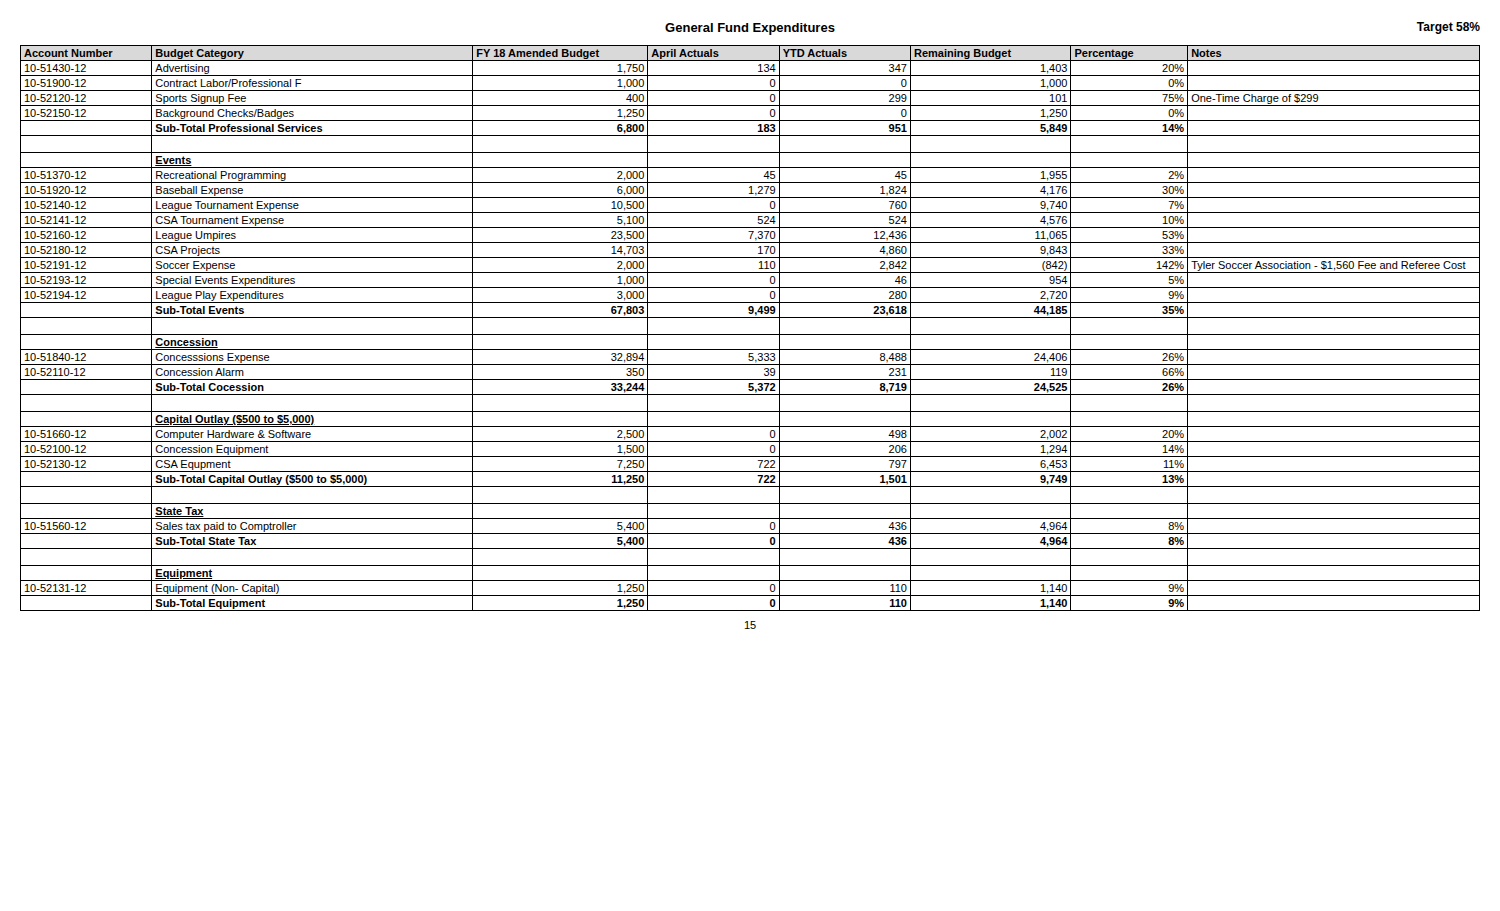General Fund Expenditures
Target 58%
| Account Number | Budget Category | FY 18 Amended Budget | April Actuals | YTD Actuals | Remaining Budget | Percentage | Notes |
| --- | --- | --- | --- | --- | --- | --- | --- |
| 10-51430-12 | Advertising | 1,750 | 134 | 347 | 1,403 | 20% | |
| 10-51900-12 | Contract Labor/Professional F | 1,000 | 0 | 0 | 1,000 | 0% | |
| 10-52120-12 | Sports Signup Fee | 400 | 0 | 299 | 101 | 75% | One-Time Charge of $299 |
| 10-52150-12 | Background Checks/Badges | 1,250 | 0 | 0 | 1,250 | 0% | |
| | Sub-Total Professional Services | 6,800 | 183 | 951 | 5,849 | 14% | |
| | Events | | | | | | |
| 10-51370-12 | Recreational Programming | 2,000 | 45 | 45 | 1,955 | 2% | |
| 10-51920-12 | Baseball Expense | 6,000 | 1,279 | 1,824 | 4,176 | 30% | |
| 10-52140-12 | League Tournament Expense | 10,500 | 0 | 760 | 9,740 | 7% | |
| 10-52141-12 | CSA Tournament Expense | 5,100 | 524 | 524 | 4,576 | 10% | |
| 10-52160-12 | League Umpires | 23,500 | 7,370 | 12,436 | 11,065 | 53% | |
| 10-52180-12 | CSA Projects | 14,703 | 170 | 4,860 | 9,843 | 33% | |
| 10-52191-12 | Soccer Expense | 2,000 | 110 | 2,842 | (842) | 142% | Tyler Soccer Association - $1,560 Fee and Referee Cost |
| 10-52193-12 | Special Events Expenditures | 1,000 | 0 | 46 | 954 | 5% | |
| 10-52194-12 | League Play Expenditures | 3,000 | 0 | 280 | 2,720 | 9% | |
| | Sub-Total Events | 67,803 | 9,499 | 23,618 | 44,185 | 35% | |
| | Concession | | | | | | |
| 10-51840-12 | Concesssions Expense | 32,894 | 5,333 | 8,488 | 24,406 | 26% | |
| 10-52110-12 | Concession Alarm | 350 | 39 | 231 | 119 | 66% | |
| | Sub-Total Cocession | 33,244 | 5,372 | 8,719 | 24,525 | 26% | |
| | Capital Outlay ($500 to $5,000) | | | | | | |
| 10-51660-12 | Computer Hardware & Software | 2,500 | 0 | 498 | 2,002 | 20% | |
| 10-52100-12 | Concession Equipment | 1,500 | 0 | 206 | 1,294 | 14% | |
| 10-52130-12 | CSA Equpment | 7,250 | 722 | 797 | 6,453 | 11% | |
| | Sub-Total Capital Outlay ($500 to $5,000) | 11,250 | 722 | 1,501 | 9,749 | 13% | |
| | State Tax | | | | | | |
| 10-51560-12 | Sales tax paid to Comptroller | 5,400 | 0 | 436 | 4,964 | 8% | |
| | Sub-Total State Tax | 5,400 | 0 | 436 | 4,964 | 8% | |
| | Equipment | | | | | | |
| 10-52131-12 | Equipment (Non- Capital) | 1,250 | 0 | 110 | 1,140 | 9% | |
| | Sub-Total Equipment | 1,250 | 0 | 110 | 1,140 | 9% | |
15